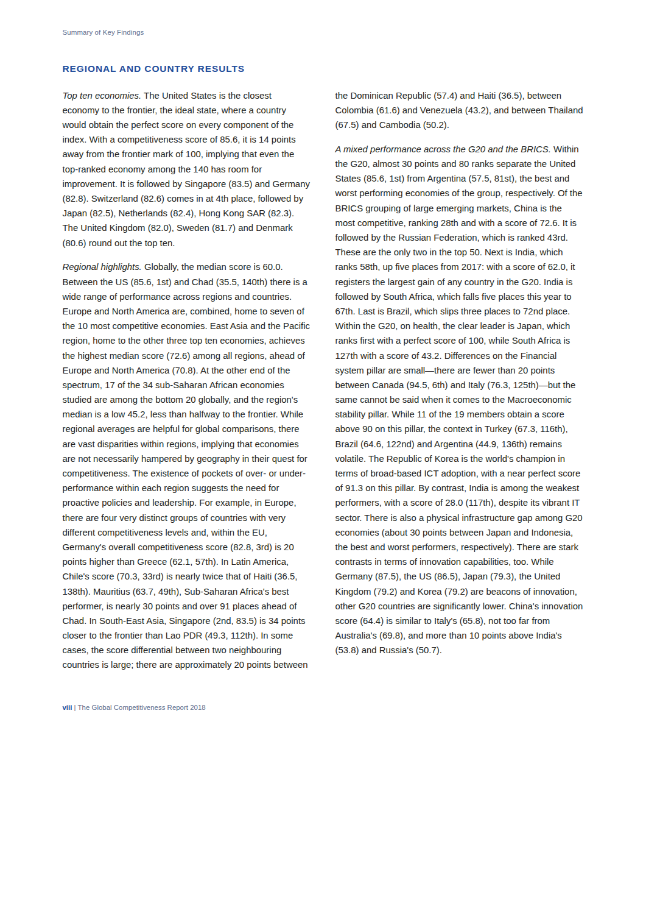Summary of Key Findings
Regional and country results
Top ten economies. The United States is the closest economy to the frontier, the ideal state, where a country would obtain the perfect score on every component of the index. With a competitiveness score of 85.6, it is 14 points away from the frontier mark of 100, implying that even the top-ranked economy among the 140 has room for improvement. It is followed by Singapore (83.5) and Germany (82.8). Switzerland (82.6) comes in at 4th place, followed by Japan (82.5), Netherlands (82.4), Hong Kong SAR (82.3). The United Kingdom (82.0), Sweden (81.7) and Denmark (80.6) round out the top ten.
Regional highlights. Globally, the median score is 60.0. Between the US (85.6, 1st) and Chad (35.5, 140th) there is a wide range of performance across regions and countries. Europe and North America are, combined, home to seven of the 10 most competitive economies. East Asia and the Pacific region, home to the other three top ten economies, achieves the highest median score (72.6) among all regions, ahead of Europe and North America (70.8). At the other end of the spectrum, 17 of the 34 sub-Saharan African economies studied are among the bottom 20 globally, and the region's median is a low 45.2, less than halfway to the frontier. While regional averages are helpful for global comparisons, there are vast disparities within regions, implying that economies are not necessarily hampered by geography in their quest for competitiveness. The existence of pockets of over- or under-performance within each region suggests the need for proactive policies and leadership. For example, in Europe, there are four very distinct groups of countries with very different competitiveness levels and, within the EU, Germany's overall competitiveness score (82.8, 3rd) is 20 points higher than Greece (62.1, 57th). In Latin America, Chile's score (70.3, 33rd) is nearly twice that of Haiti (36.5, 138th). Mauritius (63.7, 49th), Sub-Saharan Africa's best performer, is nearly 30 points and over 91 places ahead of Chad. In South-East Asia, Singapore (2nd, 83.5) is 34 points closer to the frontier than Lao PDR (49.3, 112th). In some cases, the score differential between two neighbouring countries is large; there are approximately 20 points between the Dominican Republic (57.4) and Haiti (36.5), between Colombia (61.6) and Venezuela (43.2), and between Thailand (67.5) and Cambodia (50.2).
A mixed performance across the G20 and the BRICS. Within the G20, almost 30 points and 80 ranks separate the United States (85.6, 1st) from Argentina (57.5, 81st), the best and worst performing economies of the group, respectively. Of the BRICS grouping of large emerging markets, China is the most competitive, ranking 28th and with a score of 72.6. It is followed by the Russian Federation, which is ranked 43rd. These are the only two in the top 50. Next is India, which ranks 58th, up five places from 2017: with a score of 62.0, it registers the largest gain of any country in the G20. India is followed by South Africa, which falls five places this year to 67th. Last is Brazil, which slips three places to 72nd place. Within the G20, on health, the clear leader is Japan, which ranks first with a perfect score of 100, while South Africa is 127th with a score of 43.2. Differences on the Financial system pillar are small—there are fewer than 20 points between Canada (94.5, 6th) and Italy (76.3, 125th)—but the same cannot be said when it comes to the Macroeconomic stability pillar. While 11 of the 19 members obtain a score above 90 on this pillar, the context in Turkey (67.3, 116th), Brazil (64.6, 122nd) and Argentina (44.9, 136th) remains volatile. The Republic of Korea is the world's champion in terms of broad-based ICT adoption, with a near perfect score of 91.3 on this pillar. By contrast, India is among the weakest performers, with a score of 28.0 (117th), despite its vibrant IT sector. There is also a physical infrastructure gap among G20 economies (about 30 points between Japan and Indonesia, the best and worst performers, respectively). There are stark contrasts in terms of innovation capabilities, too. While Germany (87.5), the US (86.5), Japan (79.3), the United Kingdom (79.2) and Korea (79.2) are beacons of innovation, other G20 countries are significantly lower. China's innovation score (64.4) is similar to Italy's (65.8), not too far from Australia's (69.8), and more than 10 points above India's (53.8) and Russia's (50.7).
viii | The Global Competitiveness Report 2018